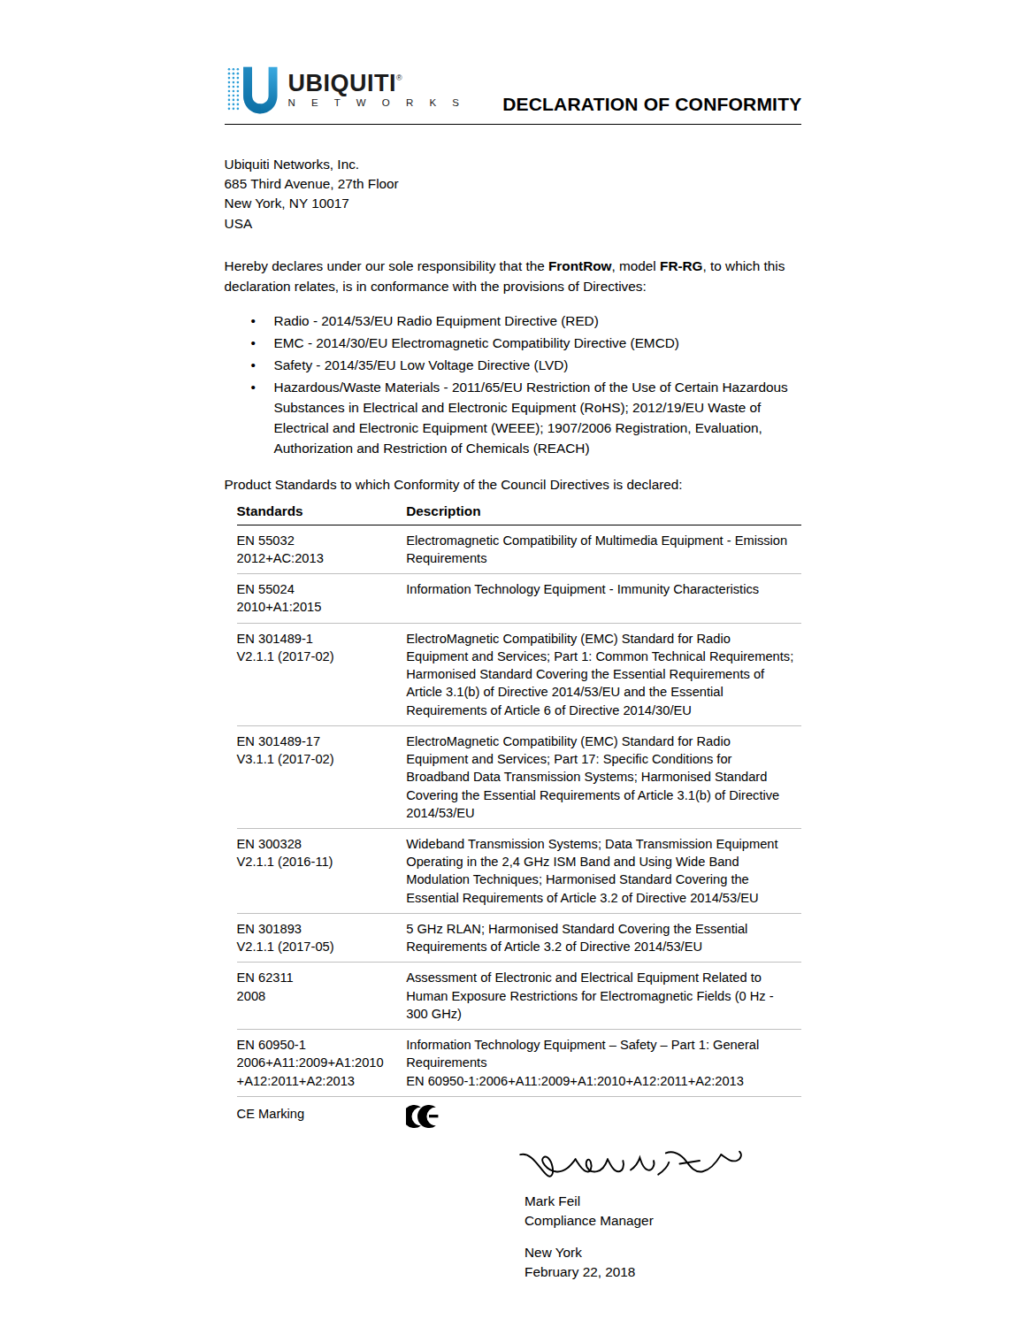UBIQUITI®
N E T W O R K S
DECLARATION OF CONFORMITY
Ubiquiti Networks, Inc.
685 Third Avenue, 27th Floor
New York, NY 10017
USA
Hereby declares under our sole responsibility that the FrontRow, model FR-RG, to which this declaration relates, is in conformance with the provisions of Directives:
Radio - 2014/53/EU Radio Equipment Directive (RED)
EMC - 2014/30/EU Electromagnetic Compatibility Directive (EMCD)
Safety - 2014/35/EU Low Voltage Directive (LVD)
Hazardous/Waste Materials - 2011/65/EU Restriction of the Use of Certain Hazardous Substances in Electrical and Electronic Equipment (RoHS); 2012/19/EU Waste of Electrical and Electronic Equipment (WEEE); 1907/2006 Registration, Evaluation, Authorization and Restriction of Chemicals (REACH)
Product Standards to which Conformity of the Council Directives is declared:
| Standards | Description |
| --- | --- |
| EN 55032 2012+AC:2013 | Electromagnetic Compatibility of Multimedia Equipment - Emission Requirements |
| EN 55024 2010+A1:2015 | Information Technology Equipment - Immunity Characteristics |
| EN 301489-1 V2.1.1 (2017-02) | ElectroMagnetic Compatibility (EMC) Standard for Radio Equipment and Services; Part 1: Common Technical Requirements; Harmonised Standard Covering the Essential Requirements of Article 3.1(b) of Directive 2014/53/EU and the Essential Requirements of Article 6 of Directive 2014/30/EU |
| EN 301489-17 V3.1.1 (2017-02) | ElectroMagnetic Compatibility (EMC) Standard for Radio Equipment and Services; Part 17: Specific Conditions for Broadband Data Transmission Systems; Harmonised Standard Covering the Essential Requirements of Article 3.1(b) of Directive 2014/53/EU |
| EN 300328 V2.1.1 (2016-11) | Wideband Transmission Systems; Data Transmission Equipment Operating in the 2,4 GHz ISM Band and Using Wide Band Modulation Techniques; Harmonised Standard Covering the Essential Requirements of Article 3.2 of Directive 2014/53/EU |
| EN 301893 V2.1.1 (2017-05) | 5 GHz RLAN; Harmonised Standard Covering the Essential Requirements of Article 3.2 of Directive 2014/53/EU |
| EN 62311 2008 | Assessment of Electronic and Electrical Equipment Related to Human Exposure Restrictions for Electromagnetic Fields (0 Hz - 300 GHz) |
| EN 60950-1 2006+A11:2009+A1:2010 +A12:2011+A2:2013 | Information Technology Equipment – Safety – Part 1: General Requirements EN 60950-1:2006+A11:2009+A1:2010+A12:2011+A2:2013 |
| CE Marking | |
Mark Feil
Compliance Manager
New York
February 22, 2018